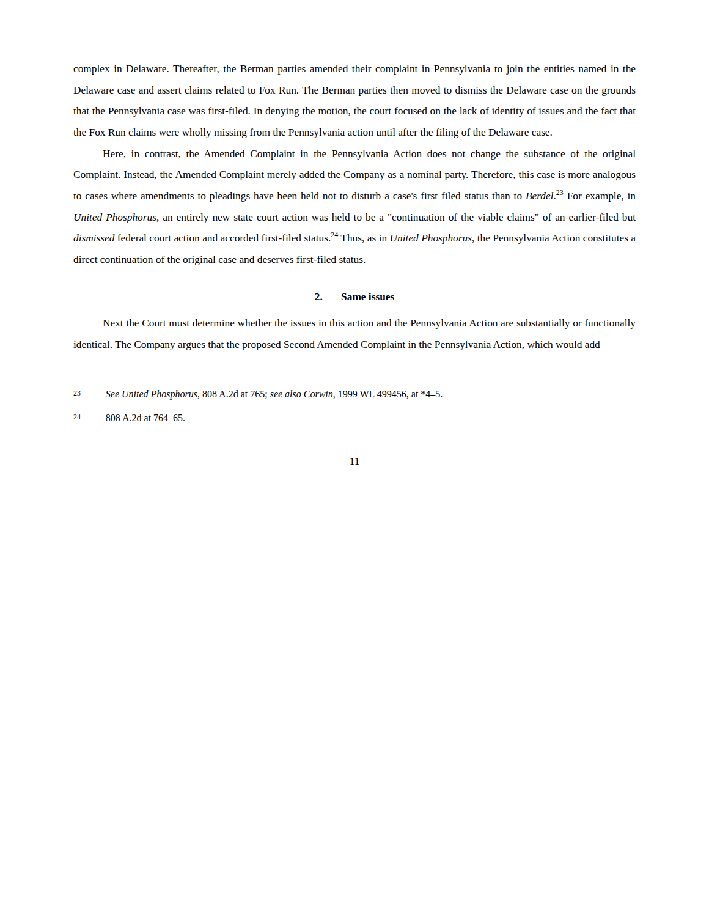complex in Delaware. Thereafter, the Berman parties amended their complaint in Pennsylvania to join the entities named in the Delaware case and assert claims related to Fox Run. The Berman parties then moved to dismiss the Delaware case on the grounds that the Pennsylvania case was first-filed. In denying the motion, the court focused on the lack of identity of issues and the fact that the Fox Run claims were wholly missing from the Pennsylvania action until after the filing of the Delaware case.
Here, in contrast, the Amended Complaint in the Pennsylvania Action does not change the substance of the original Complaint. Instead, the Amended Complaint merely added the Company as a nominal party. Therefore, this case is more analogous to cases where amendments to pleadings have been held not to disturb a case's first filed status than to Berdel.23 For example, in United Phosphorus, an entirely new state court action was held to be a "continuation of the viable claims" of an earlier-filed but dismissed federal court action and accorded first-filed status.24 Thus, as in United Phosphorus, the Pennsylvania Action constitutes a direct continuation of the original case and deserves first-filed status.
2. Same issues
Next the Court must determine whether the issues in this action and the Pennsylvania Action are substantially or functionally identical. The Company argues that the proposed Second Amended Complaint in the Pennsylvania Action, which would add
23
See United Phosphorus, 808 A.2d at 765; see also Corwin, 1999 WL 499456, at *4–5.
24
808 A.2d at 764–65.
11